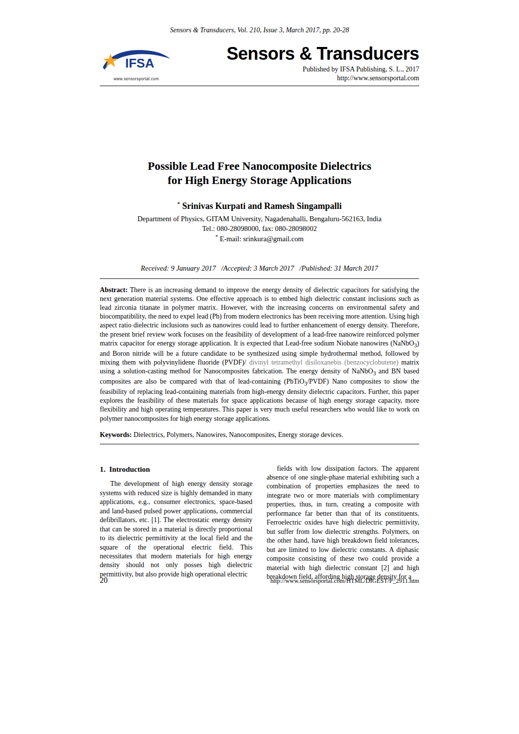Sensors & Transducers, Vol. 210, Issue 3, March 2017, pp. 20-28
IFSA
www.sensorsportal.com
Sensors & Transducers
Published by IFSA Publishing, S. L., 2017
http://www.sensorsportal.com
Possible Lead Free Nanocomposite Dielectrics
for High Energy Storage Applications
* Srinivas Kurpati and Ramesh Singampalli
Department of Physics, GITAM University, Nagadenahalli, Bengaluru-562163, India
Tel.: 080-28098000, fax: 080-28098002
* E-mail: srinkura@gmail.com
Received: 9 January 2017 /Accepted: 3 March 2017 /Published: 31 March 2017
Abstract: There is an increasing demand to improve the energy density of dielectric capacitors for satisfying the next generation material systems. One effective approach is to embed high dielectric constant inclusions such as lead zirconia titanate in polymer matrix. However, with the increasing concerns on environmental safety and biocompatibility, the need to expel lead (Pb) from modern electronics has been receiving more attention. Using high aspect ratio dielectric inclusions such as nanowires could lead to further enhancement of energy density. Therefore, the present brief review work focuses on the feasibility of development of a lead-free nanowire reinforced polymer matrix capacitor for energy storage application. It is expected that Lead-free sodium Niobate nanowires (NaNbO3) and Boron nitride will be a future candidate to be synthesized using simple hydrothermal method, followed by mixing them with polyvinylidene fluoride (PVDF)/ divinyl tetramethyl disiloxanebis (benzocyclobutene) matrix using a solution-casting method for Nanocomposites fabrication. The energy density of NaNbO3 and BN based composites are also be compared with that of lead-containing (PbTiO3/PVDF) Nano composites to show the feasibility of replacing lead-containing materials from high-energy density dielectric capacitors. Further, this paper explores the feasibility of these materials for space applications because of high energy storage capacity, more flexibility and high operating temperatures. This paper is very much useful researchers who would like to work on polymer nanocomposites for high energy storage applications.
Keywords: Dielectrics, Polymers, Nanowires, Nanocomposites, Energy storage devices.
1. Introduction
The development of high energy density storage systems with reduced size is highly demanded in many applications, e.g., consumer electronics, space-based and land-based pulsed power applications, commercial defibrillators, etc. [1]. The electrostatic energy density that can be stored in a material is directly proportional to its dielectric permittivity at the local field and the square of the operational electric field. This necessitates that modern materials for high energy density should not only posses high dielectric permittivity, but also provide high operational electric
fields with low dissipation factors. The apparent absence of one single-phase material exhibiting such a combination of properties emphasizes the need to integrate two or more materials with complimentary properties, thus, in turn, creating a composite with performance far better than that of its constituents. Ferroelectric oxides have high dielectric permittivity, but suffer from low dielectric strengths. Polymers, on the other hand, have high breakdown field tolerances, but are limited to low dielectric constants. A diphasic composite consisting of these two could provide a material with high dielectric constant [2] and high breakdown field, affording high storage density for a
20
http://www.sensorsportal.com/HTML/DIGEST/P_2911.htm